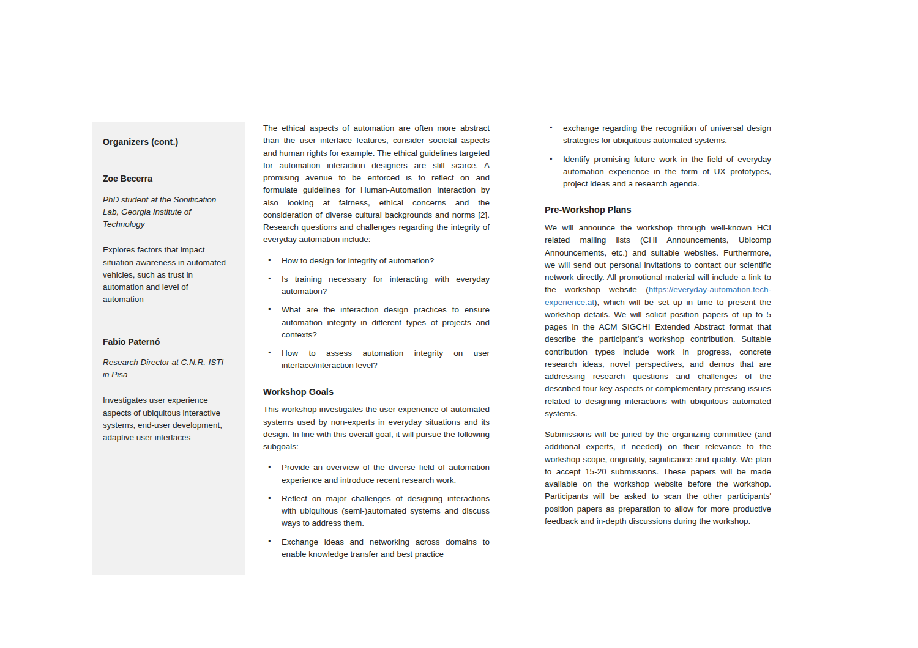Organizers (cont.)
Zoe Becerra
PhD student at the Sonification Lab, Georgia Institute of Technology
Explores factors that impact situation awareness in automated vehicles, such as trust in automation and level of automation
Fabio Paternó
Research Director at C.N.R.-ISTI in Pisa
Investigates user experience aspects of ubiquitous interactive systems, end-user development, adaptive user interfaces
The ethical aspects of automation are often more abstract than the user interface features, consider societal aspects and human rights for example. The ethical guidelines targeted for automation interaction designers are still scarce. A promising avenue to be enforced is to reflect on and formulate guidelines for Human-Automation Interaction by also looking at fairness, ethical concerns and the consideration of diverse cultural backgrounds and norms [2]. Research questions and challenges regarding the integrity of everyday automation include:
How to design for integrity of automation?
Is training necessary for interacting with everyday automation?
What are the interaction design practices to ensure automation integrity in different types of projects and contexts?
How to assess automation integrity on user interface/interaction level?
Workshop Goals
This workshop investigates the user experience of automated systems used by non-experts in everyday situations and its design. In line with this overall goal, it will pursue the following subgoals:
Provide an overview of the diverse field of automation experience and introduce recent research work.
Reflect on major challenges of designing interactions with ubiquitous (semi-)automated systems and discuss ways to address them.
Exchange ideas and networking across domains to enable knowledge transfer and best practice
exchange regarding the recognition of universal design strategies for ubiquitous automated systems.
Identify promising future work in the field of everyday automation experience in the form of UX prototypes, project ideas and a research agenda.
Pre-Workshop Plans
We will announce the workshop through well-known HCI related mailing lists (CHI Announcements, Ubicomp Announcements, etc.) and suitable websites. Furthermore, we will send out personal invitations to contact our scientific network directly. All promotional material will include a link to the workshop website (https://everyday-automation.tech-experience.at), which will be set up in time to present the workshop details. We will solicit position papers of up to 5 pages in the ACM SIGCHI Extended Abstract format that describe the participant’s workshop contribution. Suitable contribution types include work in progress, concrete research ideas, novel perspectives, and demos that are addressing research questions and challenges of the described four key aspects or complementary pressing issues related to designing interactions with ubiquitous automated systems.
Submissions will be juried by the organizing committee (and additional experts, if needed) on their relevance to the workshop scope, originality, significance and quality. We plan to accept 15-20 submissions. These papers will be made available on the workshop website before the workshop. Participants will be asked to scan the other participants' position papers as preparation to allow for more productive feedback and in-depth discussions during the workshop.